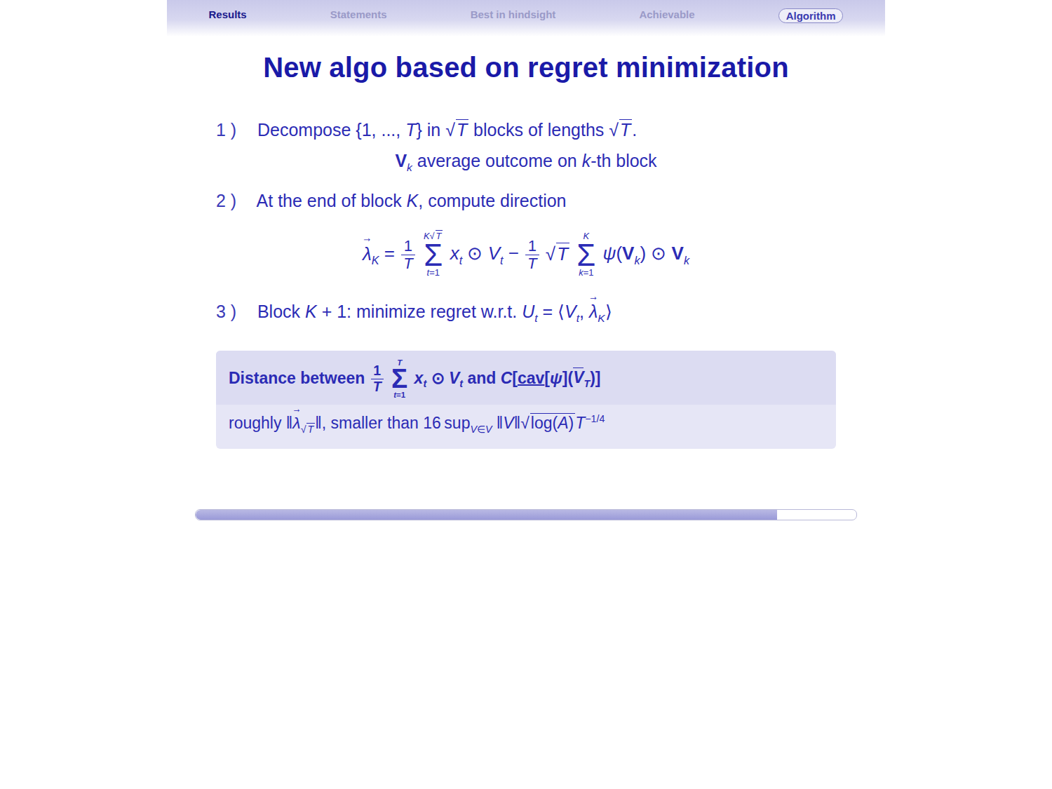Results Statements Best in hindsight Achievable Algorithm
New algo based on regret minimization
1 ) Decompose {1, ..., T} in √T blocks of lengths √T.
Vk average outcome on k-th block
2 ) At the end of block K, compute direction
λK = 1 T K√T Σ t=1 xt ⊙ Vt − 1 T √T K Σ k=1 ψ(Vk) ⊙ Vk
3 ) Block K + 1: minimize regret w.r.t. Ut = ⟨Vt, λK⟩
Distance between 1 T T Σ t=1 xt ⊙ Vt and C[cav[ψ](VT)] roughly ‖λ√T‖, smaller than 16 supV∈V ‖V‖√log(A) T−1/4